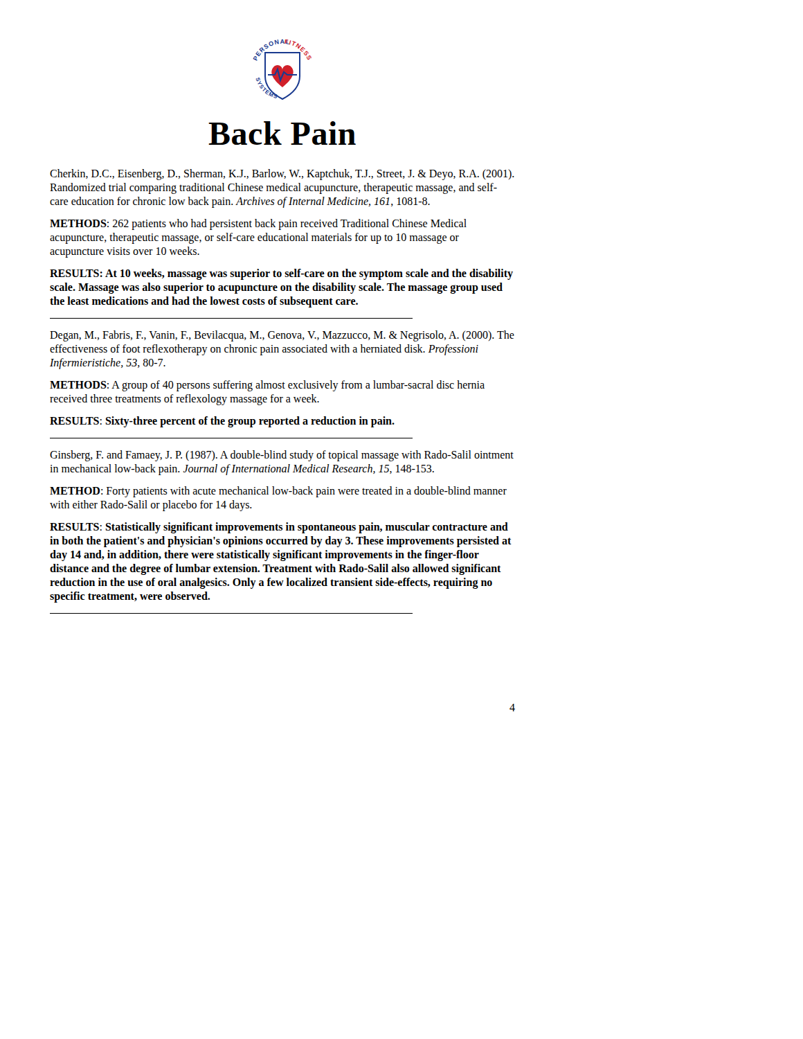PERSONAL FITNESS SYSTEMS
Back Pain
Cherkin, D.C., Eisenberg, D., Sherman, K.J., Barlow, W., Kaptchuk, T.J., Street, J. & Deyo, R.A. (2001). Randomized trial comparing traditional Chinese medical acupuncture, therapeutic massage, and self-care education for chronic low back pain. Archives of Internal Medicine, 161, 1081-8.
METHODS: 262 patients who had persistent back pain received Traditional Chinese Medical acupuncture, therapeutic massage, or self-care educational materials for up to 10 massage or acupuncture visits over 10 weeks.
RESULTS: At 10 weeks, massage was superior to self-care on the symptom scale and the disability scale. Massage was also superior to acupuncture on the disability scale. The massage group used the least medications and had the lowest costs of subsequent care.
Degan, M., Fabris, F., Vanin, F., Bevilacqua, M., Genova, V., Mazzucco, M. & Negrisolo, A. (2000). The effectiveness of foot reflexotherapy on chronic pain associated with a herniated disk. Professioni Infermieristiche, 53, 80-7.
METHODS: A group of 40 persons suffering almost exclusively from a lumbar-sacral disc hernia received three treatments of reflexology massage for a week.
RESULTS: Sixty-three percent of the group reported a reduction in pain.
Ginsberg, F. and Famaey, J. P. (1987). A double-blind study of topical massage with Rado-Salil ointment in mechanical low-back pain. Journal of International Medical Research, 15, 148-153.
METHOD: Forty patients with acute mechanical low-back pain were treated in a double-blind manner with either Rado-Salil or placebo for 14 days.
RESULTS: Statistically significant improvements in spontaneous pain, muscular contracture and in both the patient's and physician's opinions occurred by day 3. These improvements persisted at day 14 and, in addition, there were statistically significant improvements in the finger-floor distance and the degree of lumbar extension. Treatment with Rado-Salil also allowed significant reduction in the use of oral analgesics. Only a few localized transient side-effects, requiring no specific treatment, were observed.
4